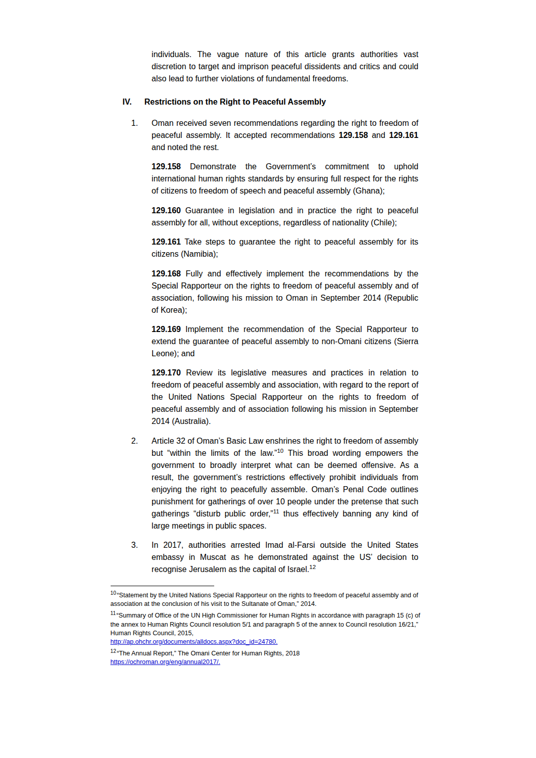individuals. The vague nature of this article grants authorities vast discretion to target and imprison peaceful dissidents and critics and could also lead to further violations of fundamental freedoms.
IV. Restrictions on the Right to Peaceful Assembly
Oman received seven recommendations regarding the right to freedom of peaceful assembly. It accepted recommendations 129.158 and 129.161 and noted the rest.
129.158 Demonstrate the Government’s commitment to uphold international human rights standards by ensuring full respect for the rights of citizens to freedom of speech and peaceful assembly (Ghana);
129.160 Guarantee in legislation and in practice the right to peaceful assembly for all, without exceptions, regardless of nationality (Chile);
129.161 Take steps to guarantee the right to peaceful assembly for its citizens (Namibia);
129.168 Fully and effectively implement the recommendations by the Special Rapporteur on the rights to freedom of peaceful assembly and of association, following his mission to Oman in September 2014 (Republic of Korea);
129.169 Implement the recommendation of the Special Rapporteur to extend the guarantee of peaceful assembly to non-Omani citizens (Sierra Leone); and
129.170 Review its legislative measures and practices in relation to freedom of peaceful assembly and association, with regard to the report of the United Nations Special Rapporteur on the rights to freedom of peaceful assembly and of association following his mission in September 2014 (Australia).
Article 32 of Oman’s Basic Law enshrines the right to freedom of assembly but “within the limits of the law.”10 This broad wording empowers the government to broadly interpret what can be deemed offensive. As a result, the government’s restrictions effectively prohibit individuals from enjoying the right to peacefully assemble. Oman’s Penal Code outlines punishment for gatherings of over 10 people under the pretense that such gatherings “disturb public order,”11 thus effectively banning any kind of large meetings in public spaces.
In 2017, authorities arrested Imad al-Farsi outside the United States embassy in Muscat as he demonstrated against the US’ decision to recognise Jerusalem as the capital of Israel.12
10“Statement by the United Nations Special Rapporteur on the rights to freedom of peaceful assembly and of association at the conclusion of his visit to the Sultanate of Oman,” 2014.
11“Summary of Office of the UN High Commissioner for Human Rights in accordance with paragraph 15 (c) of the annex to Human Rights Council resolution 5/1 and paragraph 5 of the annex to Council resolution 16/21,” Human Rights Council, 2015,
http://ap.ohchr.org/documents/alldocs.aspx?doc_id=24780.
12“The Annual Report,” The Omani Center for Human Rights, 2018
https://ochroman.org/eng/annual2017/.